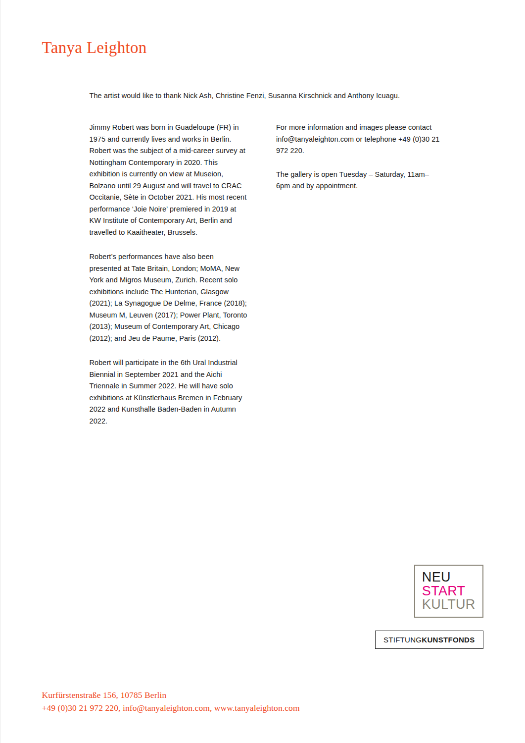Tanya Leighton
The artist would like to thank Nick Ash, Christine Fenzi, Susanna Kirschnick and Anthony Icuagu.
Jimmy Robert was born in Guadeloupe (FR) in 1975 and currently lives and works in Berlin. Robert was the subject of a mid-career survey at Nottingham Contemporary in 2020. This exhibition is currently on view at Museion, Bolzano until 29 August and will travel to CRAC Occitanie, Sète in October 2021. His most recent performance ‘Joie Noire’ premiered in 2019 at KW Institute of Contemporary Art, Berlin and travelled to Kaaitheater, Brussels.
Robert’s performances have also been presented at Tate Britain, London; MoMA, New York and Migros Museum, Zurich. Recent solo exhibitions include The Hunterian, Glasgow (2021); La Synagogue De Delme, France (2018); Museum M, Leuven (2017); Power Plant, Toronto (2013); Museum of Contemporary Art, Chicago (2012); and Jeu de Paume, Paris (2012).
Robert will participate in the 6th Ural Industrial Biennial in September 2021 and the Aichi Triennale in Summer 2022. He will have solo exhibitions at Künstlerhaus Bremen in February 2022 and Kunsthalle Baden-Baden in Autumn 2022.
For more information and images please contact info@tanyaleighton.com or telephone +49 (0)30 21 972 220.
The gallery is open Tuesday – Saturday, 11am–6pm and by appointment.
NEU START KULTUR
STIFTUNGKUNSTFONDS
Kurfürstenstraße 156, 10785 Berlin
+49 (0)30 21 972 220, info@tanyaleighton.com, www.tanyaleighton.com